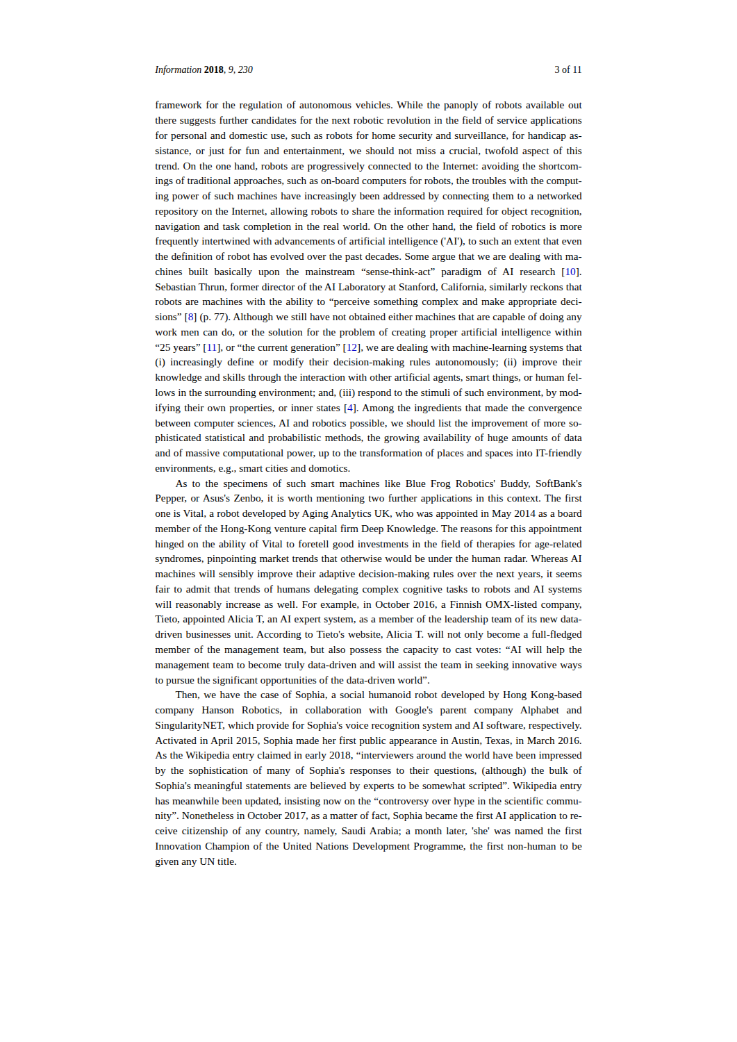Information 2018, 9, 230
3 of 11
framework for the regulation of autonomous vehicles. While the panoply of robots available out there suggests further candidates for the next robotic revolution in the field of service applications for personal and domestic use, such as robots for home security and surveillance, for handicap assistance, or just for fun and entertainment, we should not miss a crucial, twofold aspect of this trend. On the one hand, robots are progressively connected to the Internet: avoiding the shortcomings of traditional approaches, such as on-board computers for robots, the troubles with the computing power of such machines have increasingly been addressed by connecting them to a networked repository on the Internet, allowing robots to share the information required for object recognition, navigation and task completion in the real world. On the other hand, the field of robotics is more frequently intertwined with advancements of artificial intelligence ('AI'), to such an extent that even the definition of robot has evolved over the past decades. Some argue that we are dealing with machines built basically upon the mainstream “sense-think-act” paradigm of AI research [10]. Sebastian Thrun, former director of the AI Laboratory at Stanford, California, similarly reckons that robots are machines with the ability to “perceive something complex and make appropriate decisions” [8] (p. 77). Although we still have not obtained either machines that are capable of doing any work men can do, or the solution for the problem of creating proper artificial intelligence within “25 years” [11], or “the current generation” [12], we are dealing with machine-learning systems that (i) increasingly define or modify their decision-making rules autonomously; (ii) improve their knowledge and skills through the interaction with other artificial agents, smart things, or human fellows in the surrounding environment; and, (iii) respond to the stimuli of such environment, by modifying their own properties, or inner states [4]. Among the ingredients that made the convergence between computer sciences, AI and robotics possible, we should list the improvement of more sophisticated statistical and probabilistic methods, the growing availability of huge amounts of data and of massive computational power, up to the transformation of places and spaces into IT-friendly environments, e.g., smart cities and domotics.
As to the specimens of such smart machines like Blue Frog Robotics' Buddy, SoftBank's Pepper, or Asus's Zenbo, it is worth mentioning two further applications in this context. The first one is Vital, a robot developed by Aging Analytics UK, who was appointed in May 2014 as a board member of the Hong-Kong venture capital firm Deep Knowledge. The reasons for this appointment hinged on the ability of Vital to foretell good investments in the field of therapies for age-related syndromes, pinpointing market trends that otherwise would be under the human radar. Whereas AI machines will sensibly improve their adaptive decision-making rules over the next years, it seems fair to admit that trends of humans delegating complex cognitive tasks to robots and AI systems will reasonably increase as well. For example, in October 2016, a Finnish OMX-listed company, Tieto, appointed Alicia T, an AI expert system, as a member of the leadership team of its new data-driven businesses unit. According to Tieto's website, Alicia T. will not only become a full-fledged member of the management team, but also possess the capacity to cast votes: “AI will help the management team to become truly data-driven and will assist the team in seeking innovative ways to pursue the significant opportunities of the data-driven world”.
Then, we have the case of Sophia, a social humanoid robot developed by Hong Kong-based company Hanson Robotics, in collaboration with Google's parent company Alphabet and SingularityNET, which provide for Sophia's voice recognition system and AI software, respectively. Activated in April 2015, Sophia made her first public appearance in Austin, Texas, in March 2016. As the Wikipedia entry claimed in early 2018, “interviewers around the world have been impressed by the sophistication of many of Sophia's responses to their questions, (although) the bulk of Sophia's meaningful statements are believed by experts to be somewhat scripted”. Wikipedia entry has meanwhile been updated, insisting now on the “controversy over hype in the scientific community”. Nonetheless in October 2017, as a matter of fact, Sophia became the first AI application to receive citizenship of any country, namely, Saudi Arabia; a month later, 'she' was named the first Innovation Champion of the United Nations Development Programme, the first non-human to be given any UN title.